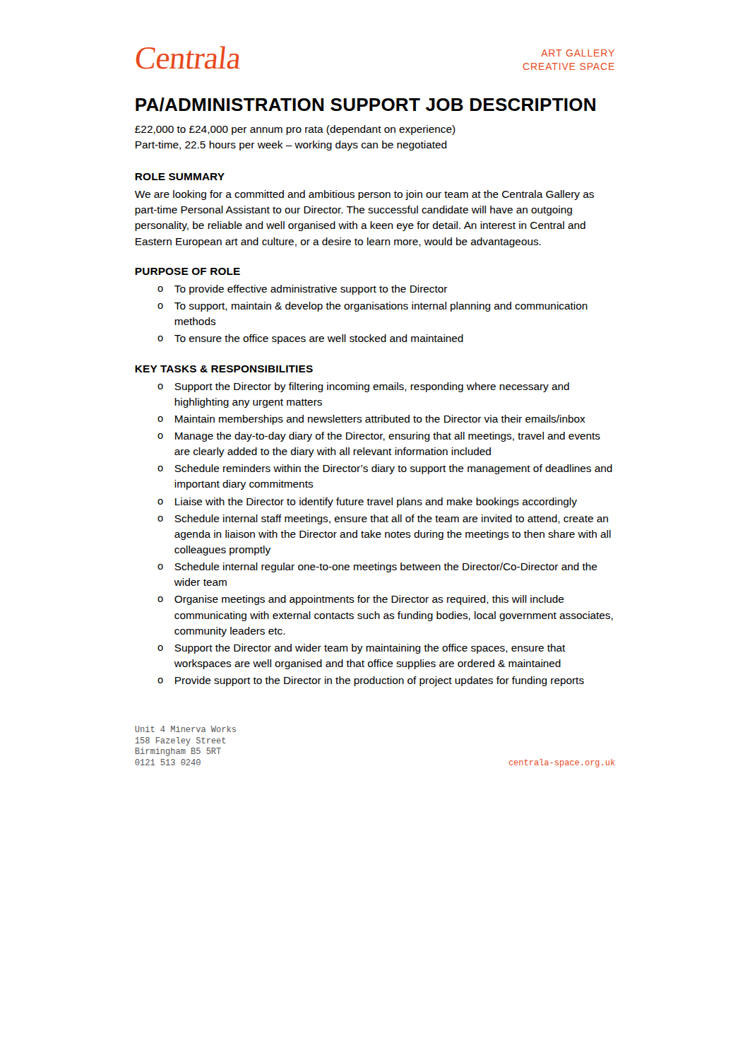Centrala
ART GALLERY
CREATIVE SPACE
PA/ADMINISTRATION SUPPORT JOB DESCRIPTION
£22,000 to £24,000 per annum pro rata (dependant on experience)
Part-time, 22.5 hours per week – working days can be negotiated
Role Summary
We are looking for a committed and ambitious person to join our team at the Centrala Gallery as part-time Personal Assistant to our Director. The successful candidate will have an outgoing personality, be reliable and well organised with a keen eye for detail. An interest in Central and Eastern European art and culture, or a desire to learn more, would be advantageous.
Purpose of Role
To provide effective administrative support to the Director
To support, maintain & develop the organisations internal planning and communication methods
To ensure the office spaces are well stocked and maintained
Key Tasks & Responsibilities
Support the Director by filtering incoming emails, responding where necessary and highlighting any urgent matters
Maintain memberships and newsletters attributed to the Director via their emails/inbox
Manage the day-to-day diary of the Director, ensuring that all meetings, travel and events are clearly added to the diary with all relevant information included
Schedule reminders within the Director’s diary to support the management of deadlines and important diary commitments
Liaise with the Director to identify future travel plans and make bookings accordingly
Schedule internal staff meetings, ensure that all of the team are invited to attend, create an agenda in liaison with the Director and take notes during the meetings to then share with all colleagues promptly
Schedule internal regular one-to-one meetings between the Director/Co-Director and the wider team
Organise meetings and appointments for the Director as required, this will include communicating with external contacts such as funding bodies, local government associates, community leaders etc.
Support the Director and wider team by maintaining the office spaces, ensure that workspaces are well organised and that office supplies are ordered & maintained
Provide support to the Director in the production of project updates for funding reports
Unit 4 Minerva Works
158 Fazeley Street
Birmingham B5 5RT
0121 513 0240
centrala-space.org.uk